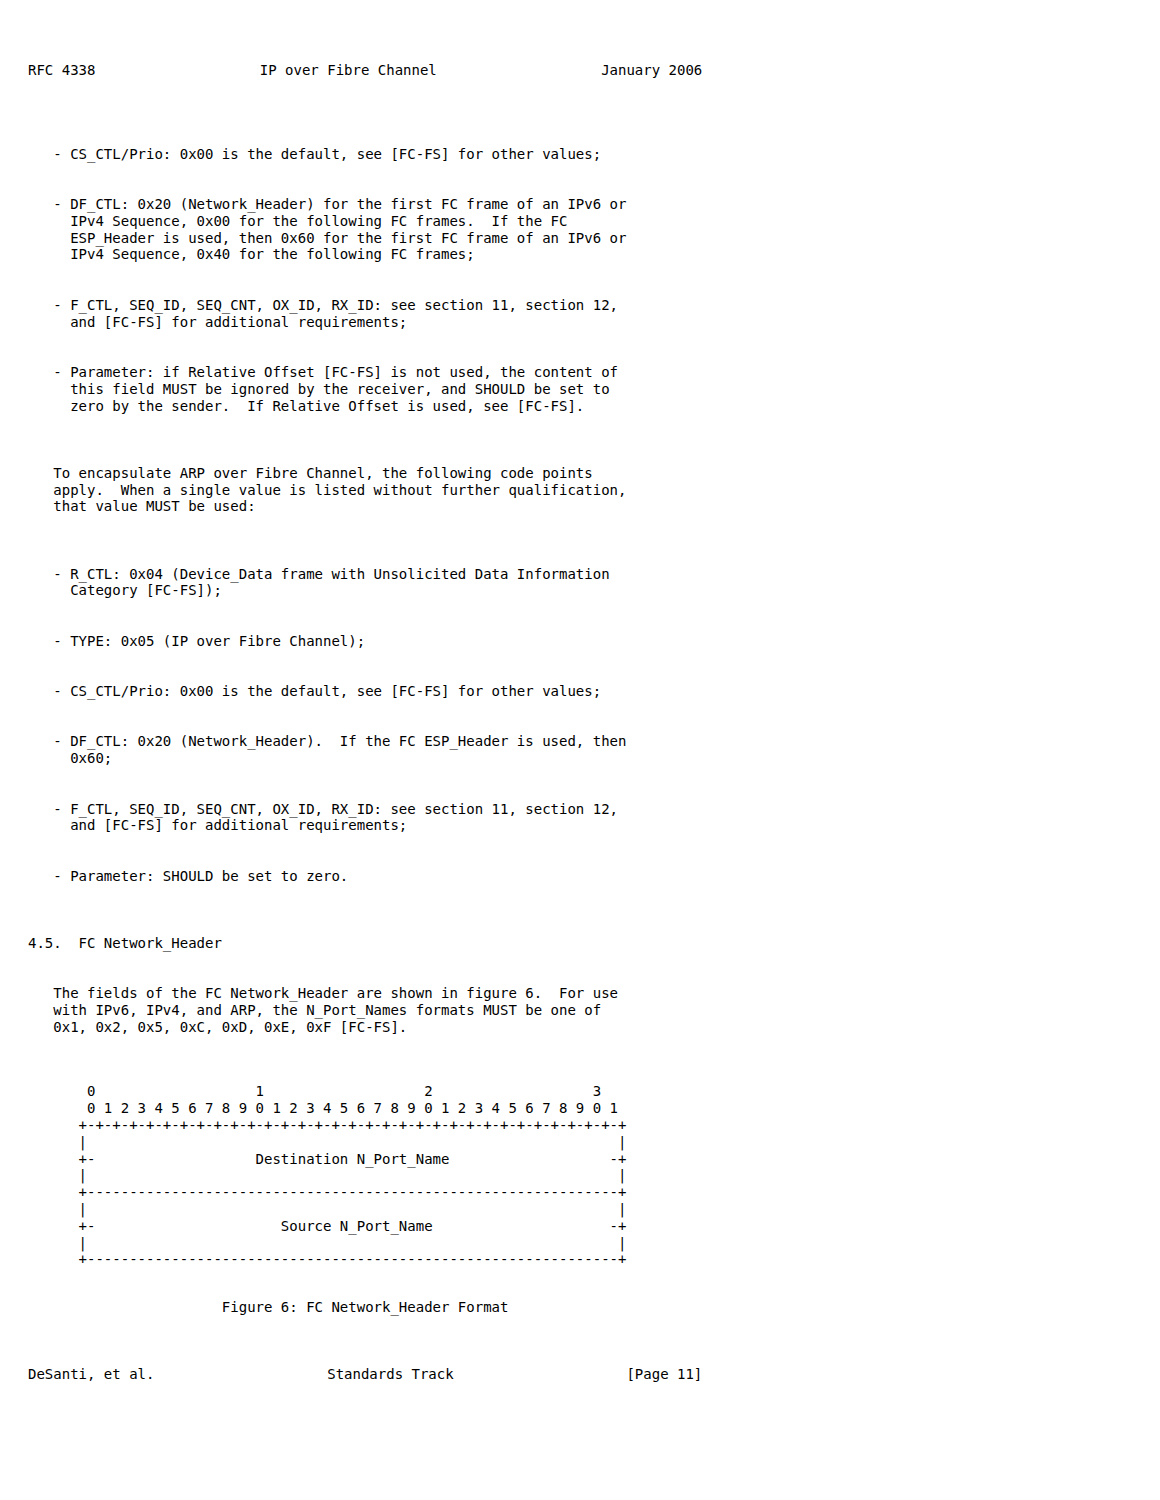RFC 4338
IP over Fibre Channel
January 2006
- CS_CTL/Prio: 0x00 is the default, see [FC-FS] for other values;
- DF_CTL: 0x20 (Network_Header) for the first FC frame of an IPv6 or IPv4 Sequence, 0x00 for the following FC frames. If the FC ESP_Header is used, then 0x60 for the first FC frame of an IPv6 or IPv4 Sequence, 0x40 for the following FC frames;
- F_CTL, SEQ_ID, SEQ_CNT, OX_ID, RX_ID: see section 11, section 12, and [FC-FS] for additional requirements;
- Parameter: if Relative Offset [FC-FS] is not used, the content of this field MUST be ignored by the receiver, and SHOULD be set to zero by the sender. If Relative Offset is used, see [FC-FS].
To encapsulate ARP over Fibre Channel, the following code points apply. When a single value is listed without further qualification, that value MUST be used:
- R_CTL: 0x04 (Device_Data frame with Unsolicited Data Information Category [FC-FS]);
- TYPE: 0x05 (IP over Fibre Channel);
- CS_CTL/Prio: 0x00 is the default, see [FC-FS] for other values;
- DF_CTL: 0x20 (Network_Header). If the FC ESP_Header is used, then 0x60;
- F_CTL, SEQ_ID, SEQ_CNT, OX_ID, RX_ID: see section 11, section 12, and [FC-FS] for additional requirements;
- Parameter: SHOULD be set to zero.
4.5. FC Network_Header
The fields of the FC Network_Header are shown in figure 6. For use with IPv6, IPv4, and ARP, the N_Port_Names formats MUST be one of 0x1, 0x2, 0x5, 0xC, 0xD, 0xE, 0xF [FC-FS].
       0                   1                   2                   3
       0 1 2 3 4 5 6 7 8 9 0 1 2 3 4 5 6 7 8 9 0 1 2 3 4 5 6 7 8 9 0 1
      +-+-+-+-+-+-+-+-+-+-+-+-+-+-+-+-+-+-+-+-+-+-+-+-+-+-+-+-+-+-+-+-+
      |                                                               |
      +-                   Destination N_Port_Name                   -+
      |                                                               |
      +---------------------------------------------------------------+
      |                                                               |
      +-                      Source N_Port_Name                     -+
      |                                                               |
      +---------------------------------------------------------------+
Figure 6: FC Network_Header Format
DeSanti, et al. Standards Track [Page 11]